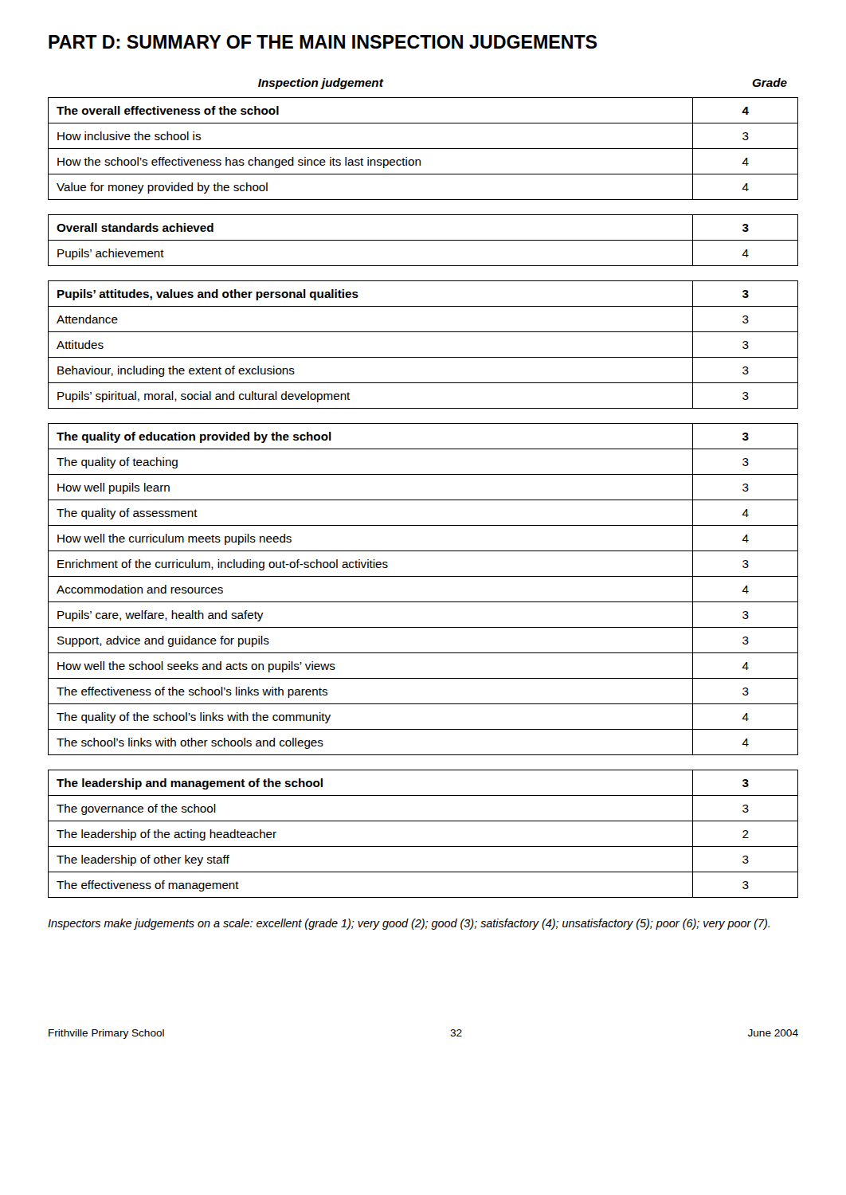PART D: SUMMARY OF THE MAIN INSPECTION JUDGEMENTS
Inspection judgement Grade
| The overall effectiveness of the school | 4 |
| How inclusive the school is | 3 |
| How the school’s effectiveness has changed since its last inspection | 4 |
| Value for money provided by the school | 4 |
| Overall standards achieved | 3 |
| Pupils’ achievement | 4 |
| Pupils’ attitudes, values and other personal qualities | 3 |
| Attendance | 3 |
| Attitudes | 3 |
| Behaviour, including the extent of exclusions | 3 |
| Pupils’ spiritual, moral, social and cultural development | 3 |
| The quality of education provided by the school | 3 |
| The quality of teaching | 3 |
| How well pupils learn | 3 |
| The quality of assessment | 4 |
| How well the curriculum meets pupils needs | 4 |
| Enrichment of the curriculum, including out-of-school activities | 3 |
| Accommodation and resources | 4 |
| Pupils’ care, welfare, health and safety | 3 |
| Support, advice and guidance for pupils | 3 |
| How well the school seeks and acts on pupils’ views | 4 |
| The effectiveness of the school’s links with parents | 3 |
| The quality of the school’s links with the community | 4 |
| The school’s links with other schools and colleges | 4 |
| The leadership and management of the school | 3 |
| The governance of the school | 3 |
| The leadership of the acting headteacher | 2 |
| The leadership of other key staff | 3 |
| The effectiveness of management | 3 |
Inspectors make judgements on a scale: excellent (grade 1); very good (2); good (3); satisfactory (4); unsatisfactory (5); poor (6); very poor (7).
Frithville Primary School 32 June 2004